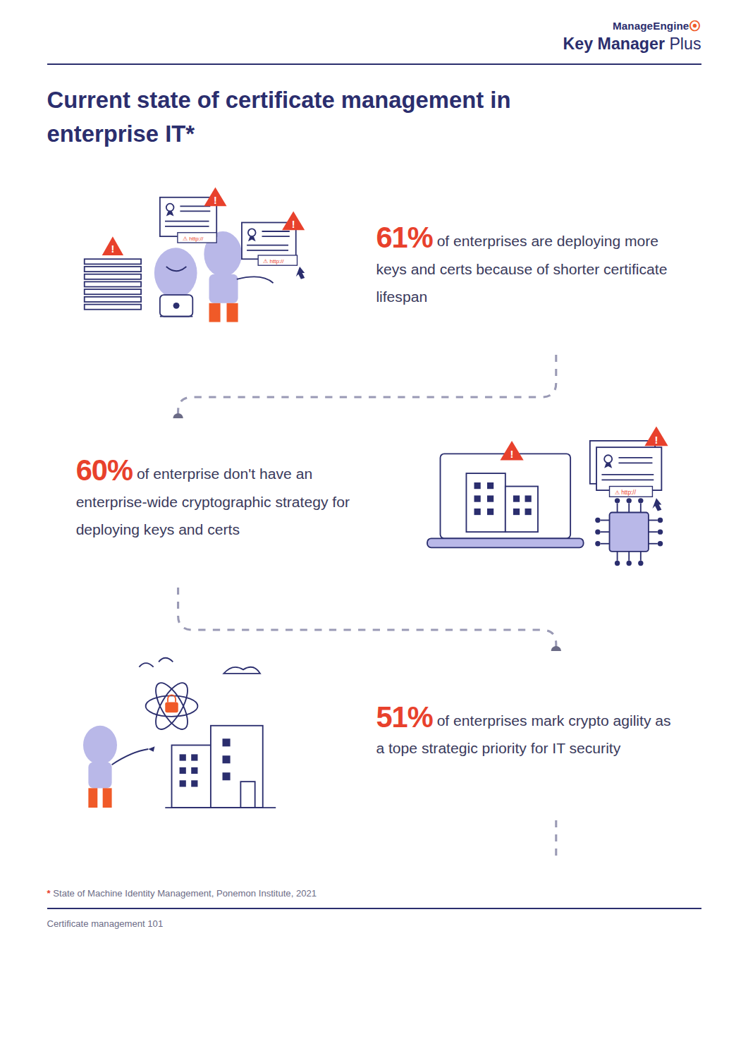ManageEngine⦿
Key Manager Plus
Current state of certificate management in enterprise IT*
! ! ⚠ http:// ! ⚠ http://
61% of enterprises are deploying more keys and certs because of shorter certificate lifespan
! ! ⚠ http://
60% of enterprise don't have an enterprise-wide cryptographic strategy for deploying keys and certs
51% of enterprises mark crypto agility as a tope strategic priority for IT security
* State of Machine Identity Management, Ponemon Institute, 2021
Certificate management 101